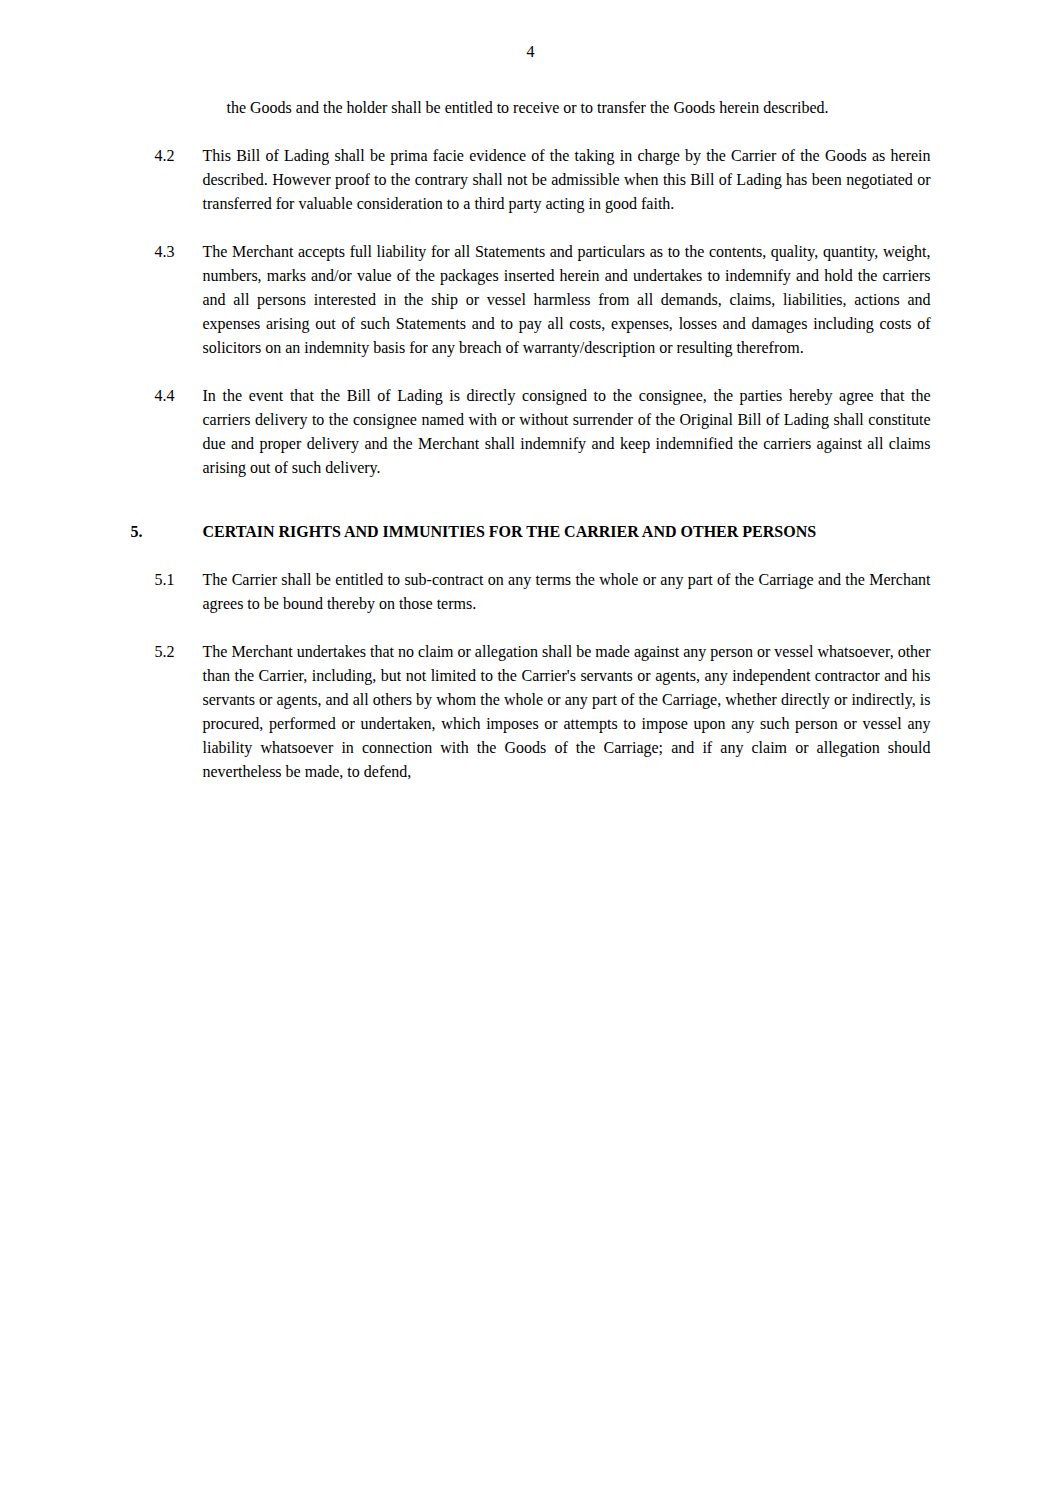4
the Goods and the holder shall be entitled to receive or to transfer the Goods herein described.
4.2
This Bill of Lading shall be prima facie evidence of the taking in charge by the Carrier of the Goods as herein described. However proof to the contrary shall not be admissible when this Bill of Lading has been negotiated or transferred for valuable consideration to a third party acting in good faith.
4.3
The Merchant accepts full liability for all Statements and particulars as to the contents, quality, quantity, weight, numbers, marks and/or value of the packages inserted herein and undertakes to indemnify and hold the carriers and all persons interested in the ship or vessel harmless from all demands, claims, liabilities, actions and expenses arising out of such Statements and to pay all costs, expenses, losses and damages including costs of solicitors on an indemnity basis for any breach of warranty/description or resulting therefrom.
4.4
In the event that the Bill of Lading is directly consigned to the consignee, the parties hereby agree that the carriers delivery to the consignee named with or without surrender of the Original Bill of Lading shall constitute due and proper delivery and the Merchant shall indemnify and keep indemnified the carriers against all claims arising out of such delivery.
5.
CERTAIN RIGHTS AND IMMUNITIES FOR THE CARRIER AND OTHER PERSONS
5.1
The Carrier shall be entitled to sub-contract on any terms the whole or any part of the Carriage and the Merchant agrees to be bound thereby on those terms.
5.2
The Merchant undertakes that no claim or allegation shall be made against any person or vessel whatsoever, other than the Carrier, including, but not limited to the Carrier's servants or agents, any independent contractor and his servants or agents, and all others by whom the whole or any part of the Carriage, whether directly or indirectly, is procured, performed or undertaken, which imposes or attempts to impose upon any such person or vessel any liability whatsoever in connection with the Goods of the Carriage; and if any claim or allegation should nevertheless be made, to defend,